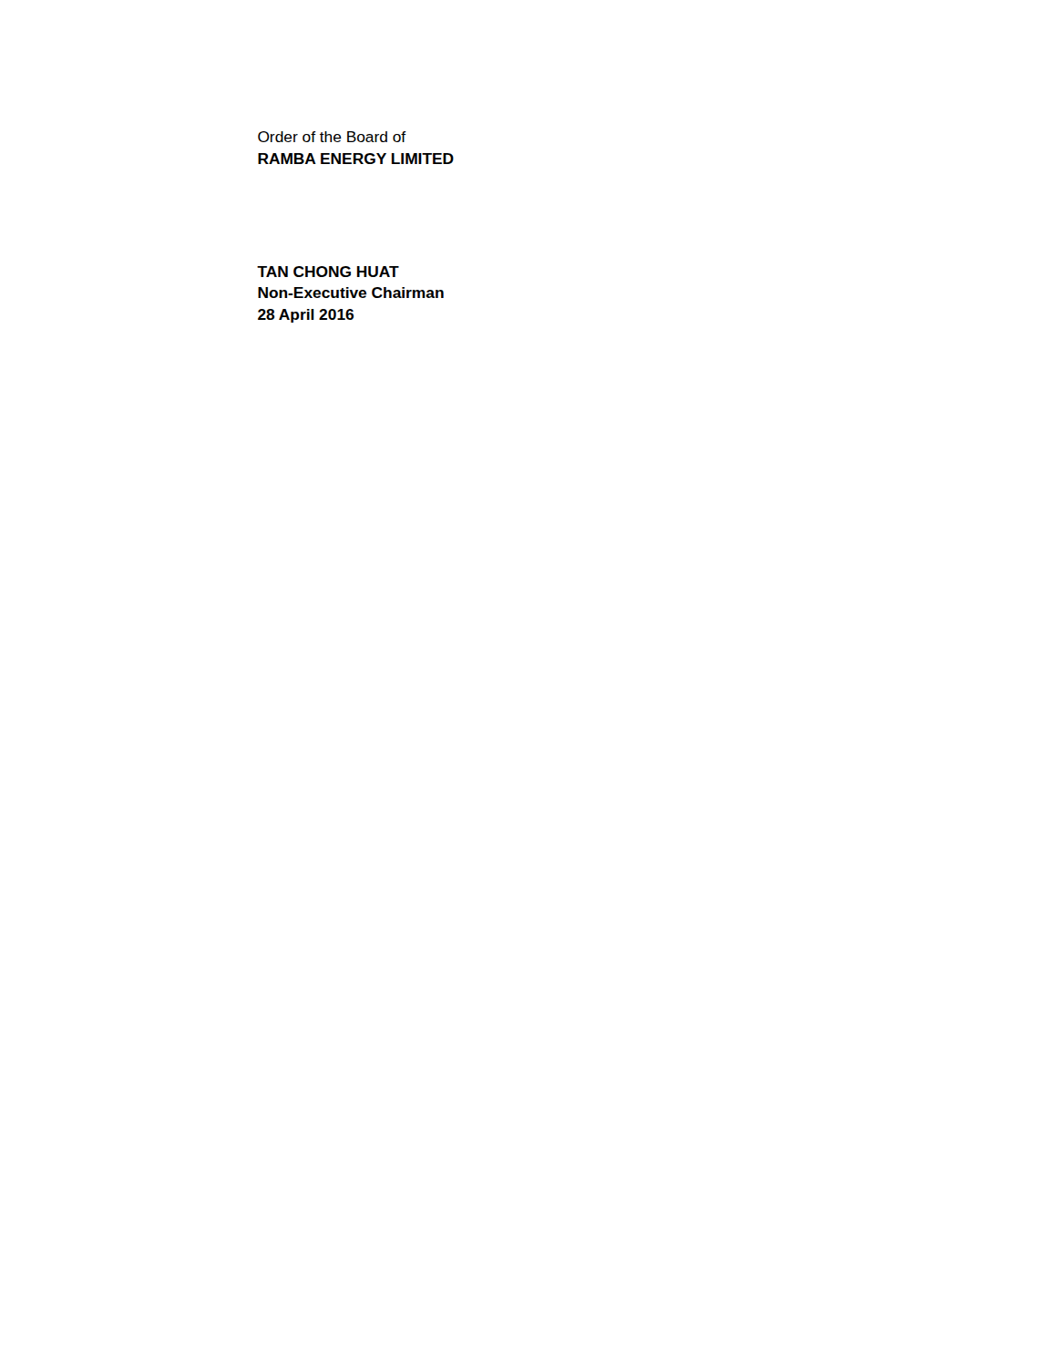Order of the Board of
RAMBA ENERGY LIMITED
TAN CHONG HUAT
Non-Executive Chairman
28 April 2016